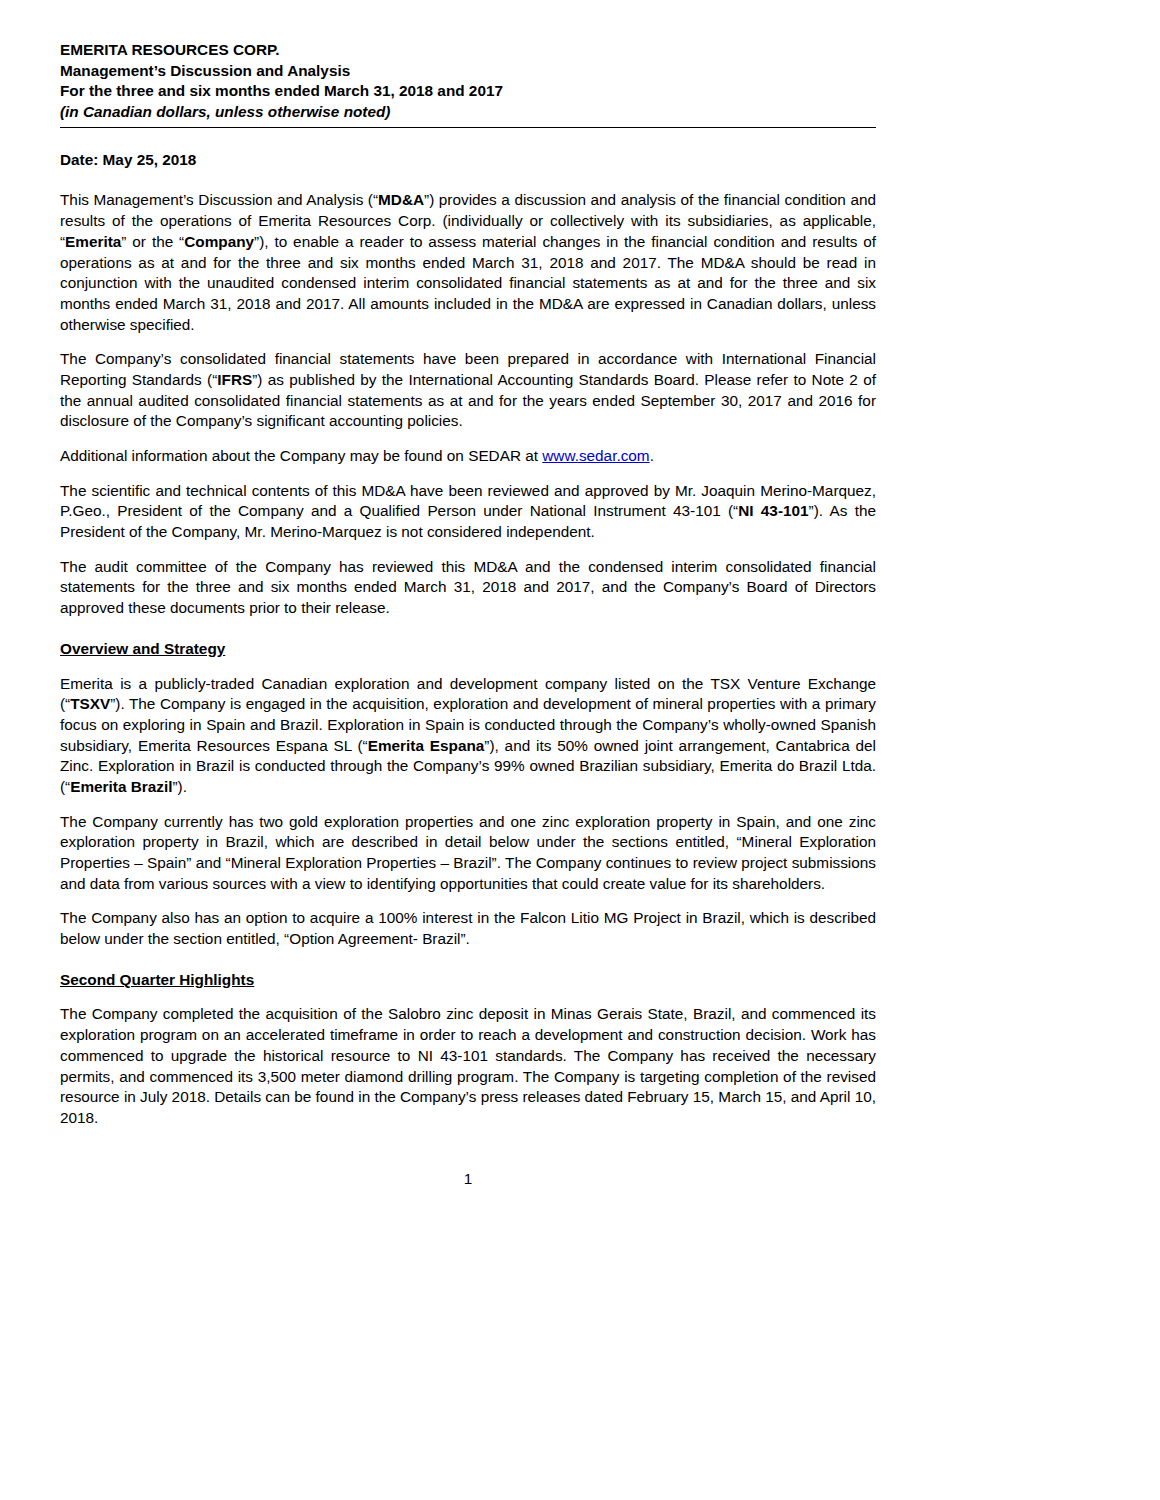EMERITA RESOURCES CORP. Management’s Discussion and Analysis For the three and six months ended March 31, 2018 and 2017 (in Canadian dollars, unless otherwise noted)
Date: May 25, 2018
This Management’s Discussion and Analysis (“MD&A”) provides a discussion and analysis of the financial condition and results of the operations of Emerita Resources Corp. (individually or collectively with its subsidiaries, as applicable, “Emerita” or the “Company”), to enable a reader to assess material changes in the financial condition and results of operations as at and for the three and six months ended March 31, 2018 and 2017. The MD&A should be read in conjunction with the unaudited condensed interim consolidated financial statements as at and for the three and six months ended March 31, 2018 and 2017. All amounts included in the MD&A are expressed in Canadian dollars, unless otherwise specified.
The Company’s consolidated financial statements have been prepared in accordance with International Financial Reporting Standards (“IFRS”) as published by the International Accounting Standards Board. Please refer to Note 2 of the annual audited consolidated financial statements as at and for the years ended September 30, 2017 and 2016 for disclosure of the Company’s significant accounting policies.
Additional information about the Company may be found on SEDAR at www.sedar.com.
The scientific and technical contents of this MD&A have been reviewed and approved by Mr. Joaquin Merino-Marquez, P.Geo., President of the Company and a Qualified Person under National Instrument 43-101 (“NI 43-101”). As the President of the Company, Mr. Merino-Marquez is not considered independent.
The audit committee of the Company has reviewed this MD&A and the condensed interim consolidated financial statements for the three and six months ended March 31, 2018 and 2017, and the Company’s Board of Directors approved these documents prior to their release.
Overview and Strategy
Emerita is a publicly-traded Canadian exploration and development company listed on the TSX Venture Exchange (“TSXV”). The Company is engaged in the acquisition, exploration and development of mineral properties with a primary focus on exploring in Spain and Brazil. Exploration in Spain is conducted through the Company’s wholly-owned Spanish subsidiary, Emerita Resources Espana SL (“Emerita Espana”), and its 50% owned joint arrangement, Cantabrica del Zinc. Exploration in Brazil is conducted through the Company’s 99% owned Brazilian subsidiary, Emerita do Brazil Ltda. (“Emerita Brazil”).
The Company currently has two gold exploration properties and one zinc exploration property in Spain, and one zinc exploration property in Brazil, which are described in detail below under the sections entitled, “Mineral Exploration Properties – Spain” and “Mineral Exploration Properties – Brazil”. The Company continues to review project submissions and data from various sources with a view to identifying opportunities that could create value for its shareholders.
The Company also has an option to acquire a 100% interest in the Falcon Litio MG Project in Brazil, which is described below under the section entitled, “Option Agreement- Brazil”.
Second Quarter Highlights
The Company completed the acquisition of the Salobro zinc deposit in Minas Gerais State, Brazil, and commenced its exploration program on an accelerated timeframe in order to reach a development and construction decision. Work has commenced to upgrade the historical resource to NI 43-101 standards. The Company has received the necessary permits, and commenced its 3,500 meter diamond drilling program. The Company is targeting completion of the revised resource in July 2018. Details can be found in the Company’s press releases dated February 15, March 15, and April 10, 2018.
1